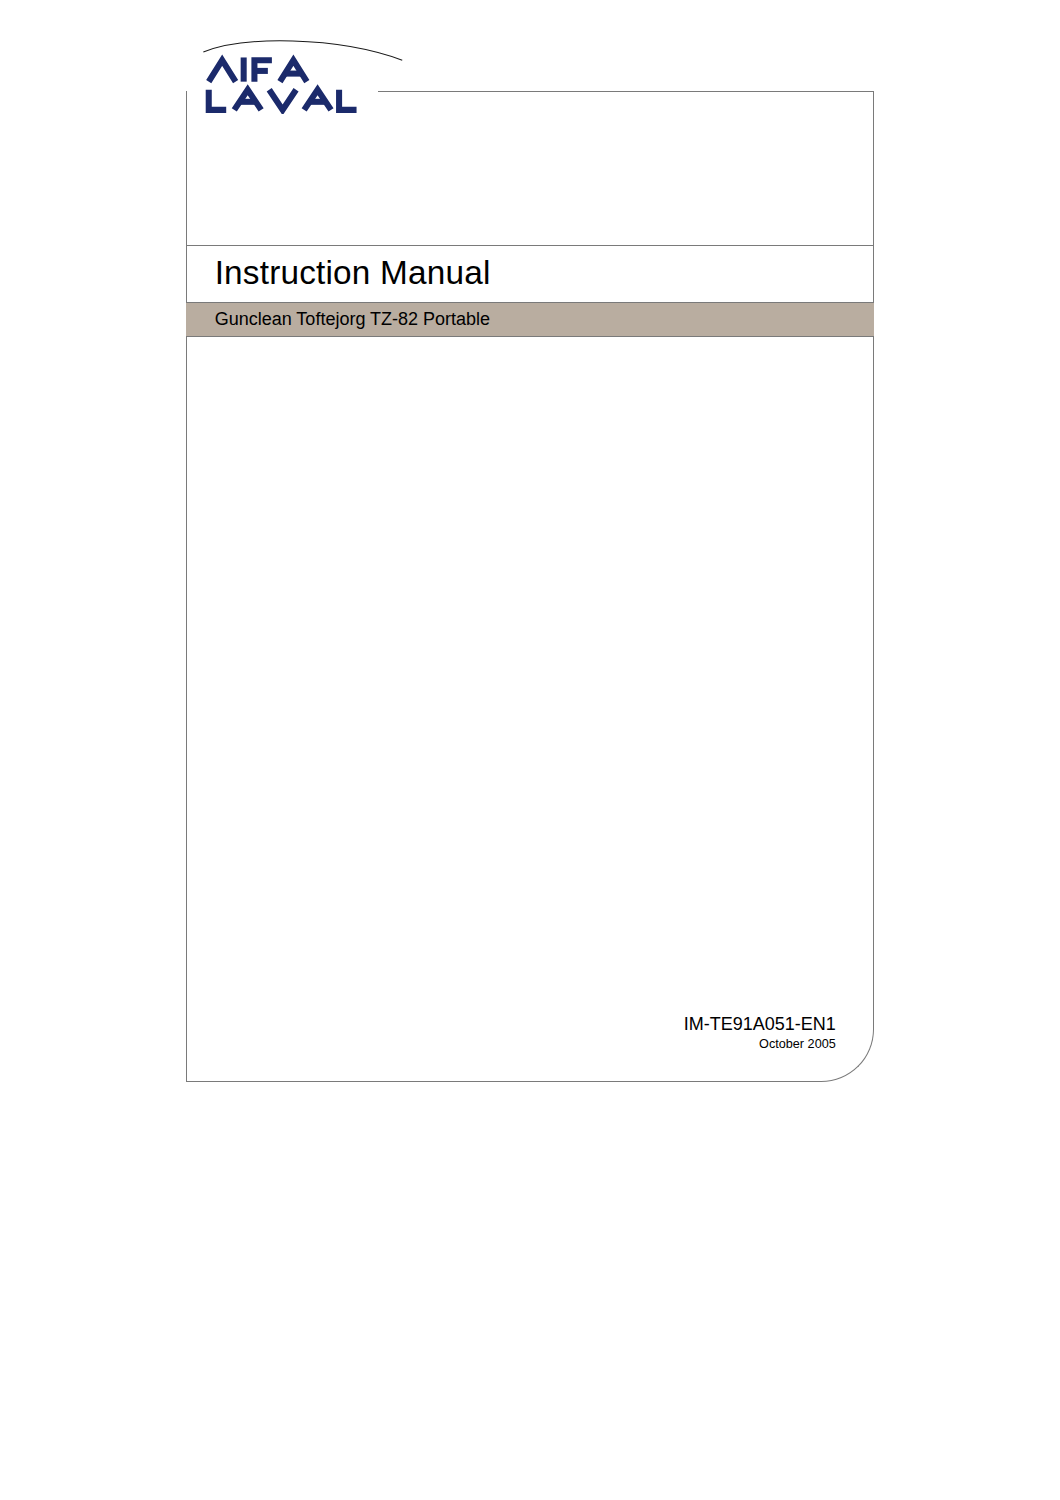Instruction Manual
Gunclean Toftejorg TZ-82 Portable
IM-TE91A051-EN1
October 2005